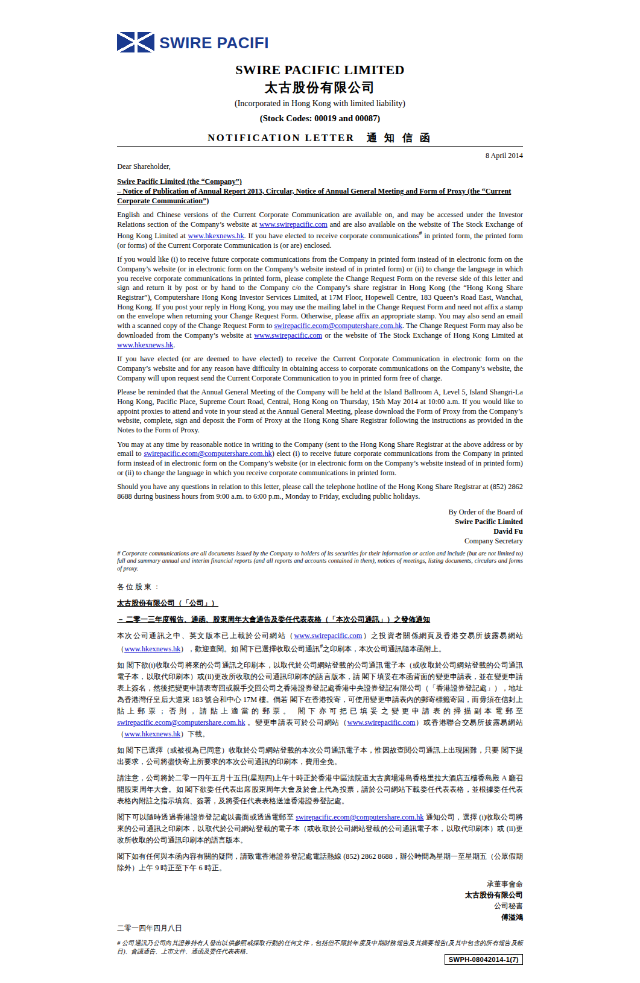SWIRE PACIFIC
SWIRE PACIFIC LIMITED
太古股份有限公司
(Incorporated in Hong Kong with limited liability)
(Stock Codes: 00019 and 00087)
NOTIFICATION LETTER 通 知 信 函
8 April 2014
Dear Shareholder,
Swire Pacific Limited (the “Company”)
– Notice of Publication of Annual Report 2013, Circular, Notice of Annual General Meeting and Form of Proxy (the “Current Corporate Communication”)
English and Chinese versions of the Current Corporate Communication are available on, and may be accessed under the Investor Relations section of the Company’s website at www.swirepacific.com and are also available on the website of The Stock Exchange of Hong Kong Limited at www.hkexnews.hk. If you have elected to receive corporate communications# in printed form, the printed form (or forms) of the Current Corporate Communication is (or are) enclosed.
If you would like (i) to receive future corporate communications from the Company in printed form instead of in electronic form on the Company’s website (or in electronic form on the Company’s website instead of in printed form) or (ii) to change the language in which you receive corporate communications in printed form, please complete the Change Request Form on the reverse side of this letter and sign and return it by post or by hand to the Company c/o the Company’s share registrar in Hong Kong (the “Hong Kong Share Registrar”), Computershare Hong Kong Investor Services Limited, at 17M Floor, Hopewell Centre, 183 Queen’s Road East, Wanchai, Hong Kong. If you post your reply in Hong Kong, you may use the mailing label in the Change Request Form and need not affix a stamp on the envelope when returning your Change Request Form. Otherwise, please affix an appropriate stamp. You may also send an email with a scanned copy of the Change Request Form to swirepacific.ecom@computershare.com.hk. The Change Request Form may also be downloaded from the Company’s website at www.swirepacific.com or the website of The Stock Exchange of Hong Kong Limited at www.hkexnews.hk.
If you have elected (or are deemed to have elected) to receive the Current Corporate Communication in electronic form on the Company’s website and for any reason have difficulty in obtaining access to corporate communications on the Company’s website, the Company will upon request send the Current Corporate Communication to you in printed form free of charge.
Please be reminded that the Annual General Meeting of the Company will be held at the Island Ballroom A, Level 5, Island Shangri-La Hong Kong, Pacific Place, Supreme Court Road, Central, Hong Kong on Thursday, 15th May 2014 at 10:00 a.m. If you would like to appoint proxies to attend and vote in your stead at the Annual General Meeting, please download the Form of Proxy from the Company’s website, complete, sign and deposit the Form of Proxy at the Hong Kong Share Registrar following the instructions as provided in the Notes to the Form of Proxy.
You may at any time by reasonable notice in writing to the Company (sent to the Hong Kong Share Registrar at the above address or by email to swirepacific.ecom@computershare.com.hk) elect (i) to receive future corporate communications from the Company in printed form instead of in electronic form on the Company’s website (or in electronic form on the Company’s website instead of in printed form) or (ii) to change the language in which you receive corporate communications in printed form.
Should you have any questions in relation to this letter, please call the telephone hotline of the Hong Kong Share Registrar at (852) 2862 8688 during business hours from 9:00 a.m. to 6:00 p.m., Monday to Friday, excluding public holidays.
By Order of the Board of
Swire Pacific Limited
David Fu
Company Secretary
# Corporate communications are all documents issued by the Company to holders of its securities for their information or action and include (but are not limited to) full and summary annual and interim financial reports (and all reports and accounts contained in them), notices of meetings, listing documents, circulars and forms of proxy.
各 位 股 東 ：
太古股份有限公司（「公司」）
－ 二零一三年度報告、通函、股東周年大會通告及委任代表表格（「本次公司通訊」）之發佈通知
本次公司通訊之中、英文版本已上載於公司網站（www.swirepacific.com）之投資者關係網頁及香港交易所披露易網站（www.hkexnews.hk），歡迎查閱。如 閣下已選擇收取公司通訊#之印刷本，本次公司通訊隨本函附上。
如 閣下欲(i)收取公司將來的公司通訊之印刷本，以取代於公司網站登載的公司通訊電子本（或收取於公司網站登載的公司通訊電子本，以取代印刷本）或(ii)更改所收取的公司通訊印刷本的語言版本，請 閣下填妥在本函背面的變更申請表，並在變更申請表上簽名，然後把變更申請表寄回或親手交回公司之香港證券登記處香港中央證券登記有限公司（「香港證券登記處」），地址為香港灣仔皇后大道東 183 號合和中心 17M 樓。倘若 閣下在香港投寄，可使用變更申請表內的郵寄標籤寄回，而毋須在信封上貼上郵票；否則，請貼上適當的郵票。 閣下亦可把已填妥之變更申請表的掃描副本電郵至 swirepacific.ecom@computershare.com.hk 。變更申請表可於公司網站（www.swirepacific.com）或香港聯合交易所披露易網站（www.hkexnews.hk）下載。
如 閣下已選擇（或被視為已同意）收取於公司網站登載的本次公司通訊電子本，惟因故查閱公司通訊上出現困難，只要 閣下提出要求，公司將盡快寄上所要求的本次公司通訊的印刷本，費用全免。
請注意，公司將於二零一四年五月十五日(星期四)上午十時正於香港中區法院道太古廣場港島香格里拉大酒店五樓香島殿 A 廳召開股東周年大會。如 閣下欲委任代表出席股東周年大會及於會上代為投票，請於公司網站下載委任代表表格，並根據委任代表表格內附註之指示填寫、簽署，及將委任代表表格送達香港證券登記處。
閣下可以隨時透過香港證券登記處以書面或透過電郵至 swirepacific.ecom@computershare.com.hk 通知公司，選擇 (i)收取公司將來的公司通訊之印刷本，以取代於公司網站登載的電子本（或收取於公司網站登載的公司通訊電子本，以取代印刷本）或 (ii)更改所收取的公司通訊印刷本的語言版本。
閣下如有任何與本函內容有關的疑問，請致電香港證券登記處電話熱線 (852) 2862 8688，辦公時間為星期一至星期五（公眾假期除外）上午 9 時正至下午 6 時正。
承董事會命
太古股份有限公司
公司秘書
傅溢鴻
二零一四年四月八日
# 公司通訊乃公司向其證券持有人發出以供參照或採取行動的任何文件，包括但不限於年度及中期財務報告及其摘要報告(及其中包含的所有報告及帳目)、會議通告、上市文件、通函及委任代表表格。
SWPH-08042014-1(7)